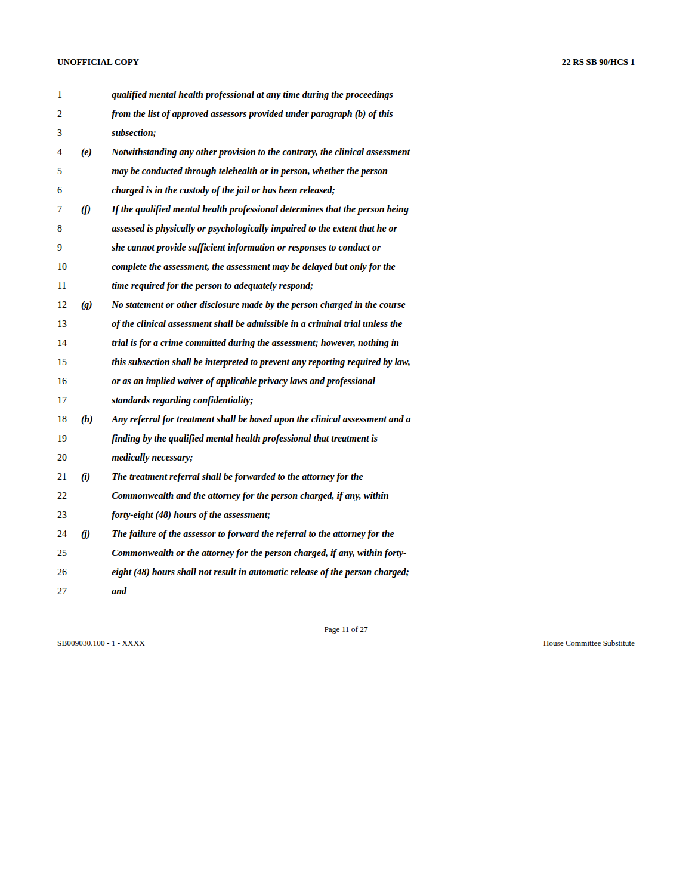UNOFFICIAL COPY 22 RS SB 90/HCS 1
1 qualified mental health professional at any time during the proceedings
2 from the list of approved assessors provided under paragraph (b) of this
3 subsection;
4 (e) Notwithstanding any other provision to the contrary, the clinical assessment
5 may be conducted through telehealth or in person, whether the person
6 charged is in the custody of the jail or has been released;
7 (f) If the qualified mental health professional determines that the person being
8 assessed is physically or psychologically impaired to the extent that he or
9 she cannot provide sufficient information or responses to conduct or
10 complete the assessment, the assessment may be delayed but only for the
11 time required for the person to adequately respond;
12 (g) No statement or other disclosure made by the person charged in the course
13 of the clinical assessment shall be admissible in a criminal trial unless the
14 trial is for a crime committed during the assessment; however, nothing in
15 this subsection shall be interpreted to prevent any reporting required by law,
16 or as an implied waiver of applicable privacy laws and professional
17 standards regarding confidentiality;
18 (h) Any referral for treatment shall be based upon the clinical assessment and a
19 finding by the qualified mental health professional that treatment is
20 medically necessary;
21 (i) The treatment referral shall be forwarded to the attorney for the
22 Commonwealth and the attorney for the person charged, if any, within
23 forty-eight (48) hours of the assessment;
24 (j) The failure of the assessor to forward the referral to the attorney for the
25 Commonwealth or the attorney for the person charged, if any, within forty-
26 eight (48) hours shall not result in automatic release of the person charged;
27 and
Page 11 of 27
SB009030.100 - 1 - XXXX House Committee Substitute